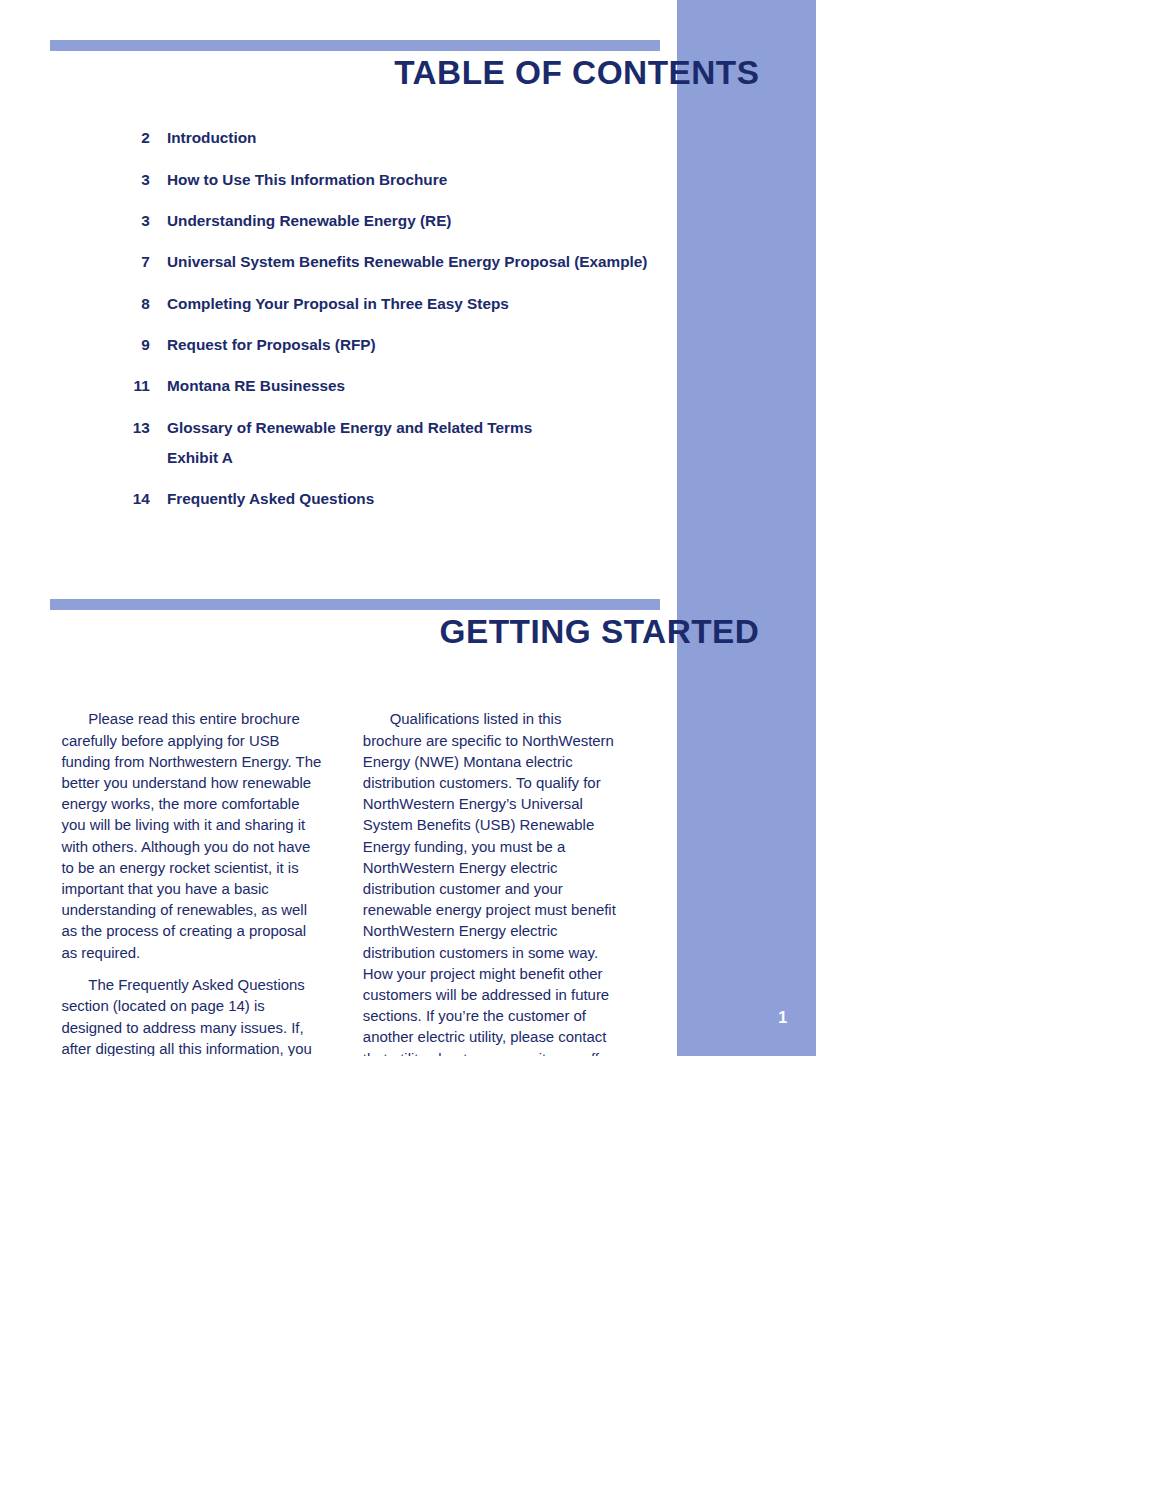TABLE OF CONTENTS
2 Introduction
3 How to Use This Information Brochure
3 Understanding Renewable Energy (RE)
7 Universal System Benefits Renewable Energy Proposal (Example)
8 Completing Your Proposal in Three Easy Steps
9 Request for Proposals (RFP)
11 Montana RE Businesses
13 Glossary of Renewable Energy and Related Terms
Exhibit A
14 Frequently Asked Questions
GETTING STARTED
Please read this entire brochure carefully before applying for USB funding from Northwestern Energy. The better you understand how renewable energy works, the more comfortable you will be living with it and sharing it with others. Although you do not have to be an energy rocket scientist, it is important that you have a basic understanding of renewables, as well as the process of creating a proposal as required.
The Frequently Asked Questions section (located on page 14) is designed to address many issues. If, after digesting all this information, you still have questions, please contact one of the resources provided on page 6, call (888) 700-6878 or e-mail www.@northwesternenergy.com.
Qualifications listed in this brochure are specific to NorthWestern Energy (NWE) Montana electric distribution customers. To qualify for NorthWestern Energy’s Universal System Benefits (USB) Renewable Energy funding, you must be a NorthWestern Energy electric distribution customer and your renewable energy project must benefit NorthWestern Energy electric distribution customers in some way. How your project might benefit other customers will be addressed in future sections. If you’re the customer of another electric utility, please contact that utility about programs it may offer its customers.
1